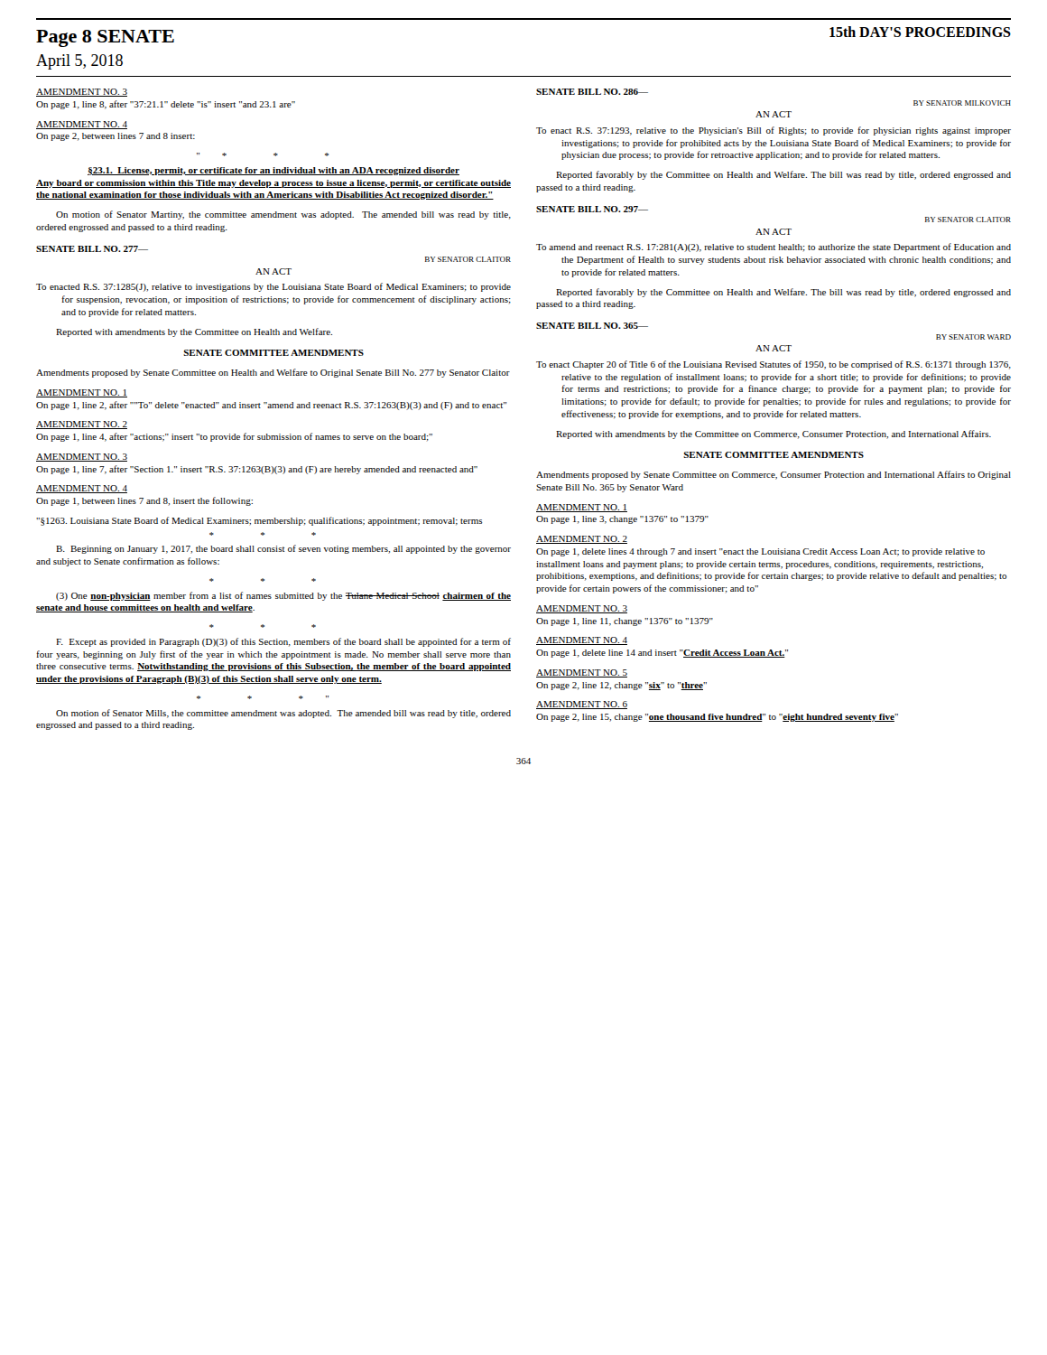Page 8 SENATE
15th DAY'S PROCEEDINGS
April 5, 2018
AMENDMENT NO. 3
On page 1, line 8, after "37:21.1" delete "is" insert "and 23.1 are"
AMENDMENT NO. 4
On page 2, between lines 7 and 8 insert:
"* * *
§23.1. License, permit, or certificate for an individual with an ADA recognized disorder
Any board or commission within this Title may develop a process to issue a license, permit, or certificate outside the national examination for those individuals with an Americans with Disabilities Act recognized disorder."
On motion of Senator Martiny, the committee amendment was adopted. The amended bill was read by title, ordered engrossed and passed to a third reading.
SENATE BILL NO. 277—
BY SENATOR CLAITOR
AN ACT
To enacted R.S. 37:1285(J), relative to investigations by the Louisiana State Board of Medical Examiners; to provide for suspension, revocation, or imposition of restrictions; to provide for commencement of disciplinary actions; and to provide for related matters.
Reported with amendments by the Committee on Health and Welfare.
SENATE COMMITTEE AMENDMENTS
Amendments proposed by Senate Committee on Health and Welfare to Original Senate Bill No. 277 by Senator Claitor
AMENDMENT NO. 1
On page 1, line 2, after ""To" delete "enacted" and insert "amend and reenact R.S. 37:1263(B)(3) and (F) and to enact"
AMENDMENT NO. 2
On page 1, line 4, after "actions;" insert "to provide for submission of names to serve on the board;"
AMENDMENT NO. 3
On page 1, line 7, after "Section 1." insert "R.S. 37:1263(B)(3) and (F) are hereby amended and reenacted and"
AMENDMENT NO. 4
On page 1, between lines 7 and 8, insert the following:
"§1263. Louisiana State Board of Medical Examiners; membership; qualifications; appointment; removal; terms
* * *
B. Beginning on January 1, 2017, the board shall consist of seven voting members, all appointed by the governor and subject to Senate confirmation as follows:
* * *
(3) One non-physician member from a list of names submitted by the Tulane Medical School chairmen of the senate and house committees on health and welfare.
* * *
F. Except as provided in Paragraph (D)(3) of this Section, members of the board shall be appointed for a term of four years, beginning on July first of the year in which the appointment is made. No member shall serve more than three consecutive terms. Notwithstanding the provisions of this Subsection, the member of the board appointed under the provisions of Paragraph (B)(3) of this Section shall serve only one term.
* * *"
On motion of Senator Mills, the committee amendment was adopted. The amended bill was read by title, ordered engrossed and passed to a third reading.
SENATE BILL NO. 286—
BY SENATOR MILKOVICH
AN ACT
To enact R.S. 37:1293, relative to the Physician's Bill of Rights; to provide for physician rights against improper investigations; to provide for prohibited acts by the Louisiana State Board of Medical Examiners; to provide for physician due process; to provide for retroactive application; and to provide for related matters.
Reported favorably by the Committee on Health and Welfare. The bill was read by title, ordered engrossed and passed to a third reading.
SENATE BILL NO. 297—
BY SENATOR CLAITOR
AN ACT
To amend and reenact R.S. 17:281(A)(2), relative to student health; to authorize the state Department of Education and the Department of Health to survey students about risk behavior associated with chronic health conditions; and to provide for related matters.
Reported favorably by the Committee on Health and Welfare. The bill was read by title, ordered engrossed and passed to a third reading.
SENATE BILL NO. 365—
BY SENATOR WARD
AN ACT
To enact Chapter 20 of Title 6 of the Louisiana Revised Statutes of 1950, to be comprised of R.S. 6:1371 through 1376, relative to the regulation of installment loans; to provide for a short title; to provide for definitions; to provide for terms and restrictions; to provide for a finance charge; to provide for a payment plan; to provide for limitations; to provide for default; to provide for penalties; to provide for rules and regulations; to provide for effectiveness; to provide for exemptions, and to provide for related matters.
Reported with amendments by the Committee on Commerce, Consumer Protection, and International Affairs.
SENATE COMMITTEE AMENDMENTS
Amendments proposed by Senate Committee on Commerce, Consumer Protection and International Affairs to Original Senate Bill No. 365 by Senator Ward
AMENDMENT NO. 1
On page 1, line 3, change "1376" to "1379"
AMENDMENT NO. 2
On page 1, delete lines 4 through 7 and insert "enact the Louisiana Credit Access Loan Act; to provide relative to installment loans and payment plans; to provide certain terms, procedures, conditions, requirements, restrictions, prohibitions, exemptions, and definitions; to provide for certain charges; to provide relative to default and penalties; to provide for certain powers of the commissioner; and to"
AMENDMENT NO. 3
On page 1, line 11, change "1376" to "1379"
AMENDMENT NO. 4
On page 1, delete line 14 and insert "Credit Access Loan Act."
AMENDMENT NO. 5
On page 2, line 12, change "six" to "three"
AMENDMENT NO. 6
On page 2, line 15, change "one thousand five hundred" to "eight hundred seventy five"
364